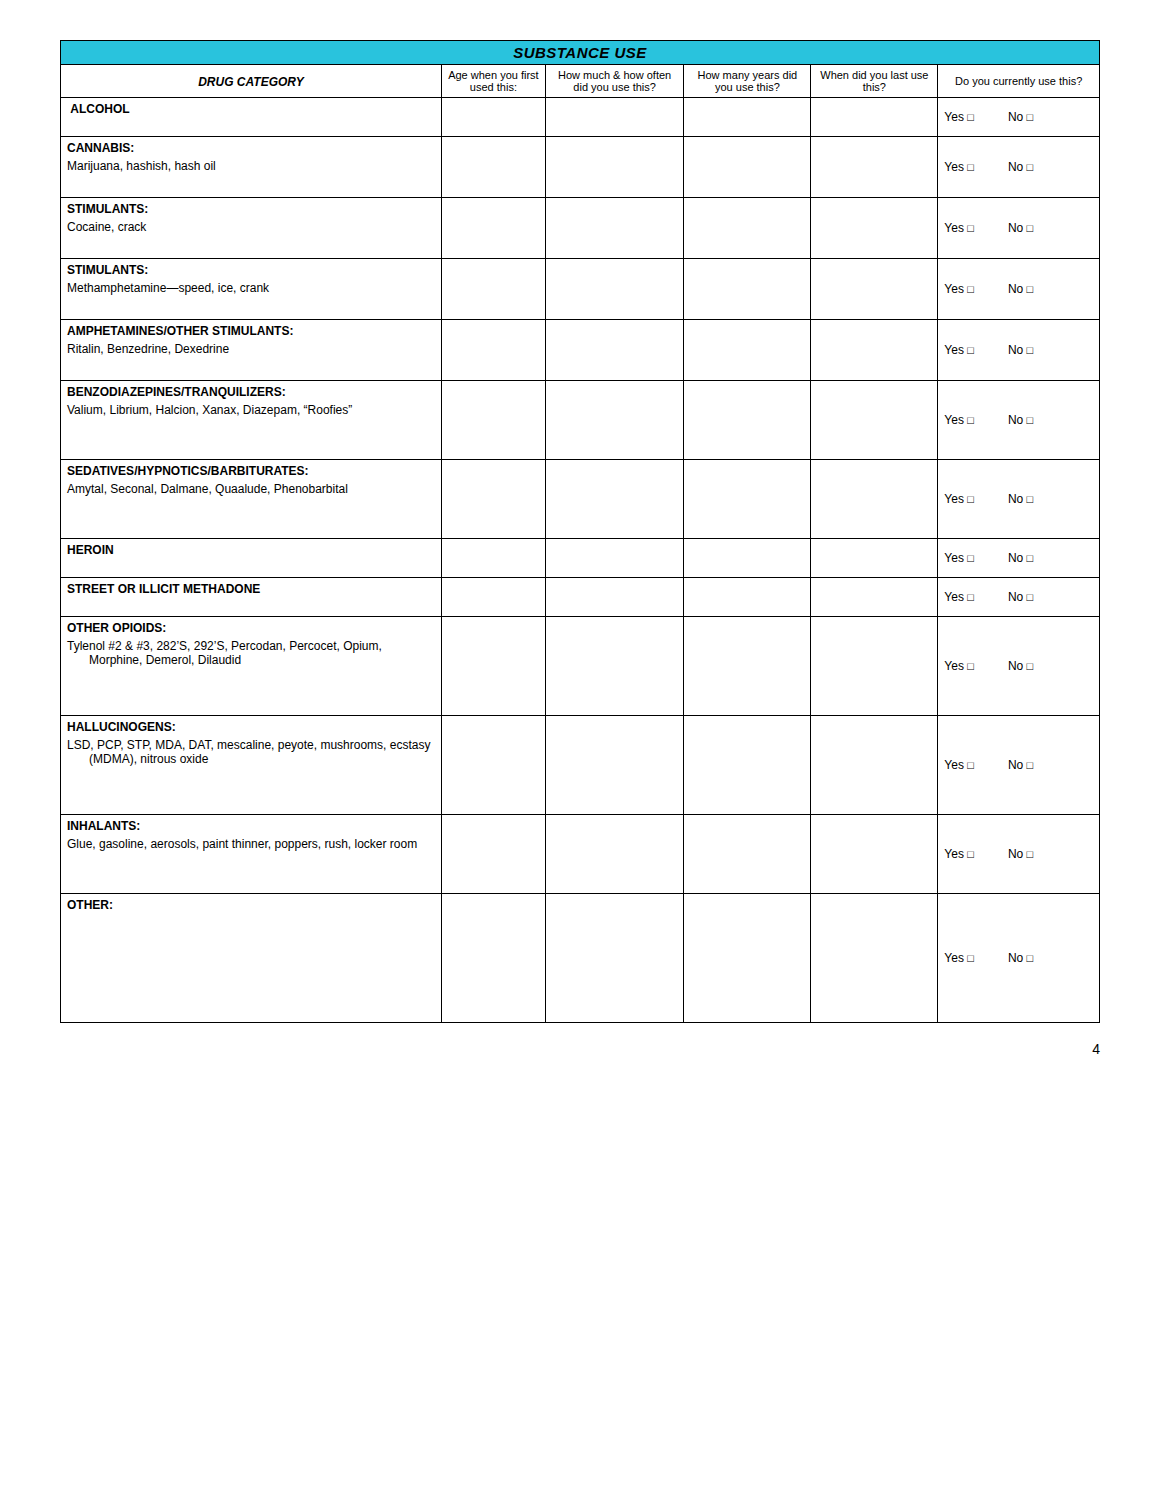| SUBSTANCE USE |
| DRUG CATEGORY | Age when you first used this: | How much & how often did you use this? | How many years did you use this? | When did you last use this? | Do you currently use this? |
| ALCOHOL | | | | | Yes □ No □ |
| CANNABIS: Marijuana, hashish, hash oil | | | | | Yes □ No □ |
| STIMULANTS: Cocaine, crack | | | | | Yes □ No □ |
| STIMULANTS: Methamphetamine—speed, ice, crank | | | | | Yes □ No □ |
| AMPHETAMINES/OTHER STIMULANTS: Ritalin, Benzedrine, Dexedrine | | | | | Yes □ No □ |
| BENZODIAZEPINES/TRANQUILIZERS: Valium, Librium, Halcion, Xanax, Diazepam, “Roofies” | | | | | Yes □ No □ |
| SEDATIVES/HYPNOTICS/BARBITURATES: Amytal, Seconal, Dalmane, Quaalude, Phenobarbital | | | | | Yes □ No □ |
| HEROIN | | | | | Yes □ No □ |
| STREET OR ILLICIT METHADONE | | | | | Yes □ No □ |
| OTHER OPIOIDS: Tylenol #2 & #3, 282’S, 292’S, Percodan, Percocet, Opium, Morphine, Demerol, Dilaudid | | | | | Yes □ No □ |
| HALLUCINOGENS: LSD, PCP, STP, MDA, DAT, mescaline, peyote, mushrooms, ecstasy (MDMA), nitrous oxide | | | | | Yes □ No □ |
| INHALANTS: Glue, gasoline, aerosols, paint thinner, poppers, rush, locker room | | | | | Yes □ No □ |
| OTHER: | | | | | Yes □ No □ |
4